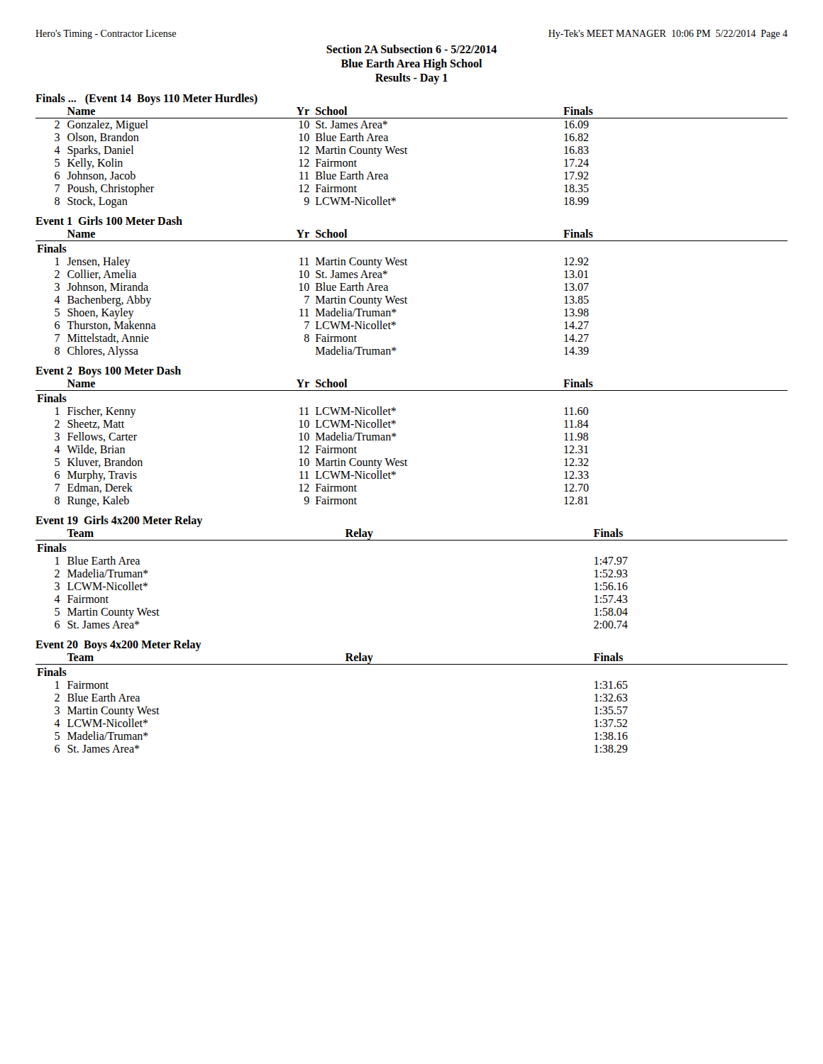Hero's Timing - Contractor License
Hy-Tek's MEET MANAGER 10:06 PM 5/22/2014 Page 4
Section 2A Subsection 6 - 5/22/2014
Blue Earth Area High School
Results - Day 1
Finals ... (Event 14 Boys 110 Meter Hurdles)
| | Name | Yr | School | Finals |
| --- | --- | --- | --- | --- |
| 2 | Gonzalez, Miguel | 10 | St. James Area* | 16.09 |
| 3 | Olson, Brandon | 10 | Blue Earth Area | 16.82 |
| 4 | Sparks, Daniel | 12 | Martin County West | 16.83 |
| 5 | Kelly, Kolin | 12 | Fairmont | 17.24 |
| 6 | Johnson, Jacob | 11 | Blue Earth Area | 17.92 |
| 7 | Poush, Christopher | 12 | Fairmont | 18.35 |
| 8 | Stock, Logan | 9 | LCWM-Nicollet* | 18.99 |
Event 1 Girls 100 Meter Dash
| | Name | Yr | School | Finals |
| --- | --- | --- | --- | --- |
| Finals |
| 1 | Jensen, Haley | 11 | Martin County West | 12.92 |
| 2 | Collier, Amelia | 10 | St. James Area* | 13.01 |
| 3 | Johnson, Miranda | 10 | Blue Earth Area | 13.07 |
| 4 | Bachenberg, Abby | 7 | Martin County West | 13.85 |
| 5 | Shoen, Kayley | 11 | Madelia/Truman* | 13.98 |
| 6 | Thurston, Makenna | 7 | LCWM-Nicollet* | 14.27 |
| 7 | Mittelstadt, Annie | 8 | Fairmont | 14.27 |
| 8 | Chlores, Alyssa | | Madelia/Truman* | 14.39 |
Event 2 Boys 100 Meter Dash
| | Name | Yr | School | Finals |
| --- | --- | --- | --- | --- |
| Finals |
| 1 | Fischer, Kenny | 11 | LCWM-Nicollet* | 11.60 |
| 2 | Sheetz, Matt | 10 | LCWM-Nicollet* | 11.84 |
| 3 | Fellows, Carter | 10 | Madelia/Truman* | 11.98 |
| 4 | Wilde, Brian | 12 | Fairmont | 12.31 |
| 5 | Kluver, Brandon | 10 | Martin County West | 12.32 |
| 6 | Murphy, Travis | 11 | LCWM-Nicollet* | 12.33 |
| 7 | Edman, Derek | 12 | Fairmont | 12.70 |
| 8 | Runge, Kaleb | 9 | Fairmont | 12.81 |
Event 19 Girls 4x200 Meter Relay
| | Team | Relay | Finals |
| --- | --- | --- | --- |
| Finals |
| 1 | Blue Earth Area | | 1:47.97 |
| 2 | Madelia/Truman* | | 1:52.93 |
| 3 | LCWM-Nicollet* | | 1:56.16 |
| 4 | Fairmont | | 1:57.43 |
| 5 | Martin County West | | 1:58.04 |
| 6 | St. James Area* | | 2:00.74 |
Event 20 Boys 4x200 Meter Relay
| | Team | Relay | Finals |
| --- | --- | --- | --- |
| Finals |
| 1 | Fairmont | | 1:31.65 |
| 2 | Blue Earth Area | | 1:32.63 |
| 3 | Martin County West | | 1:35.57 |
| 4 | LCWM-Nicollet* | | 1:37.52 |
| 5 | Madelia/Truman* | | 1:38.16 |
| 6 | St. James Area* | | 1:38.29 |